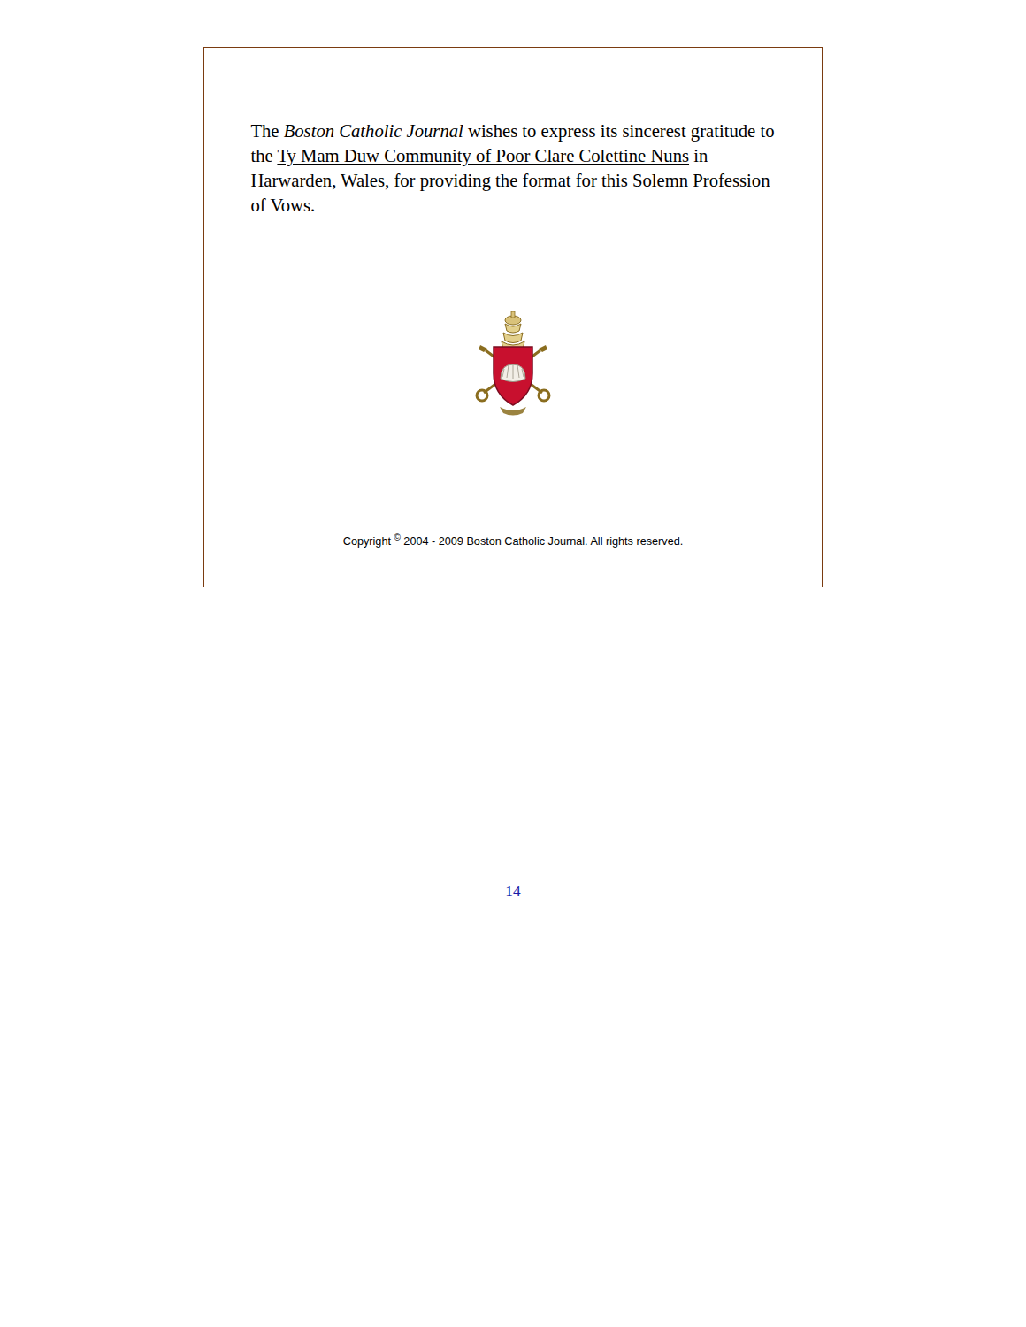The Boston Catholic Journal wishes to express its sincerest gratitude to the Ty Mam Duw Community of Poor Clare Colettine Nuns in Harwarden, Wales, for providing the format for this Solemn Profession of Vows.
Copyright © 2004 - 2009 Boston Catholic Journal. All rights reserved.
14